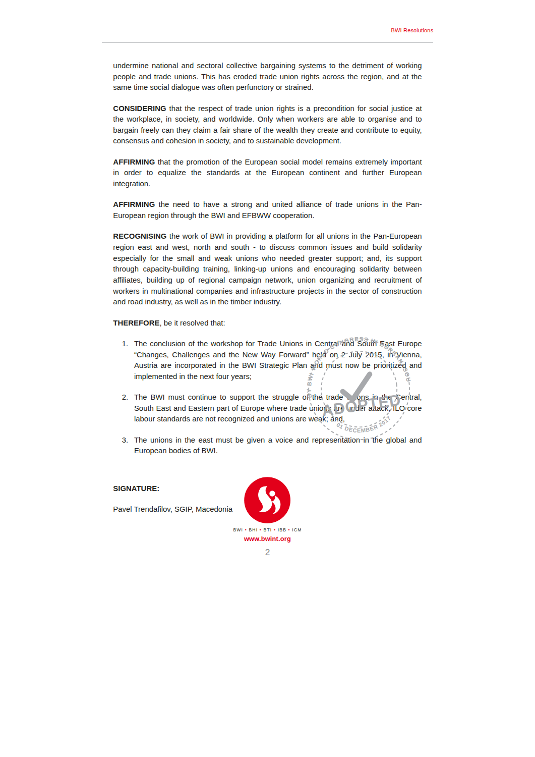BWI Resolutions
undermine national and sectoral collective bargaining systems to the detriment of working people and trade unions. This has eroded trade union rights across the region, and at the same time social dialogue was often perfunctory or strained.
CONSIDERING that the respect of trade union rights is a precondition for social justice at the workplace, in society, and worldwide. Only when workers are able to organise and to bargain freely can they claim a fair share of the wealth they create and contribute to equity, consensus and cohesion in society, and to sustainable development.
AFFIRMING that the promotion of the European social model remains extremely important in order to equalize the standards at the European continent and further European integration.
AFFIRMING the need to have a strong and united alliance of trade unions in the Pan-European region through the BWI and EFBWW cooperation.
RECOGNISING the work of BWI in providing a platform for all unions in the Pan-European region east and west, north and south - to discuss common issues and build solidarity especially for the small and weak unions who needed greater support; and, its support through capacity-building training, linking-up unions and encouraging solidarity between affiliates, building up of regional campaign network, union organizing and recruitment of workers in multinational companies and infrastructure projects in the sector of construction and road industry, as well as in the timber industry.
THEREFORE, be it resolved that:
The conclusion of the workshop for Trade Unions in Central and South East Europe “Changes, Challenges and the New Way Forward” held on 2 July 2015, in Vienna, Austria are incorporated in the BWI Strategic Plan and must now be prioritized and implemented in the next four years;
The BWI must continue to support the struggle of the trade unions in the Central, South East and Eastern part of Europe where trade unions are under attack, ILO core labour standards are not recognized and unions are weak; and,
The unions in the east must be given a voice and representation in the global and European bodies of BWI.
SIGNATURE:
Pavel Trendafilov, SGIP, Macedonia
ADOPTED BY BWI WORLD CONGRESS IN DURBAN, SOUTH AFRICA 01 DECEMBER 2017 ADOPTED
BWI • BHI • BTI • IBB • ICM
www.bwint.org
2